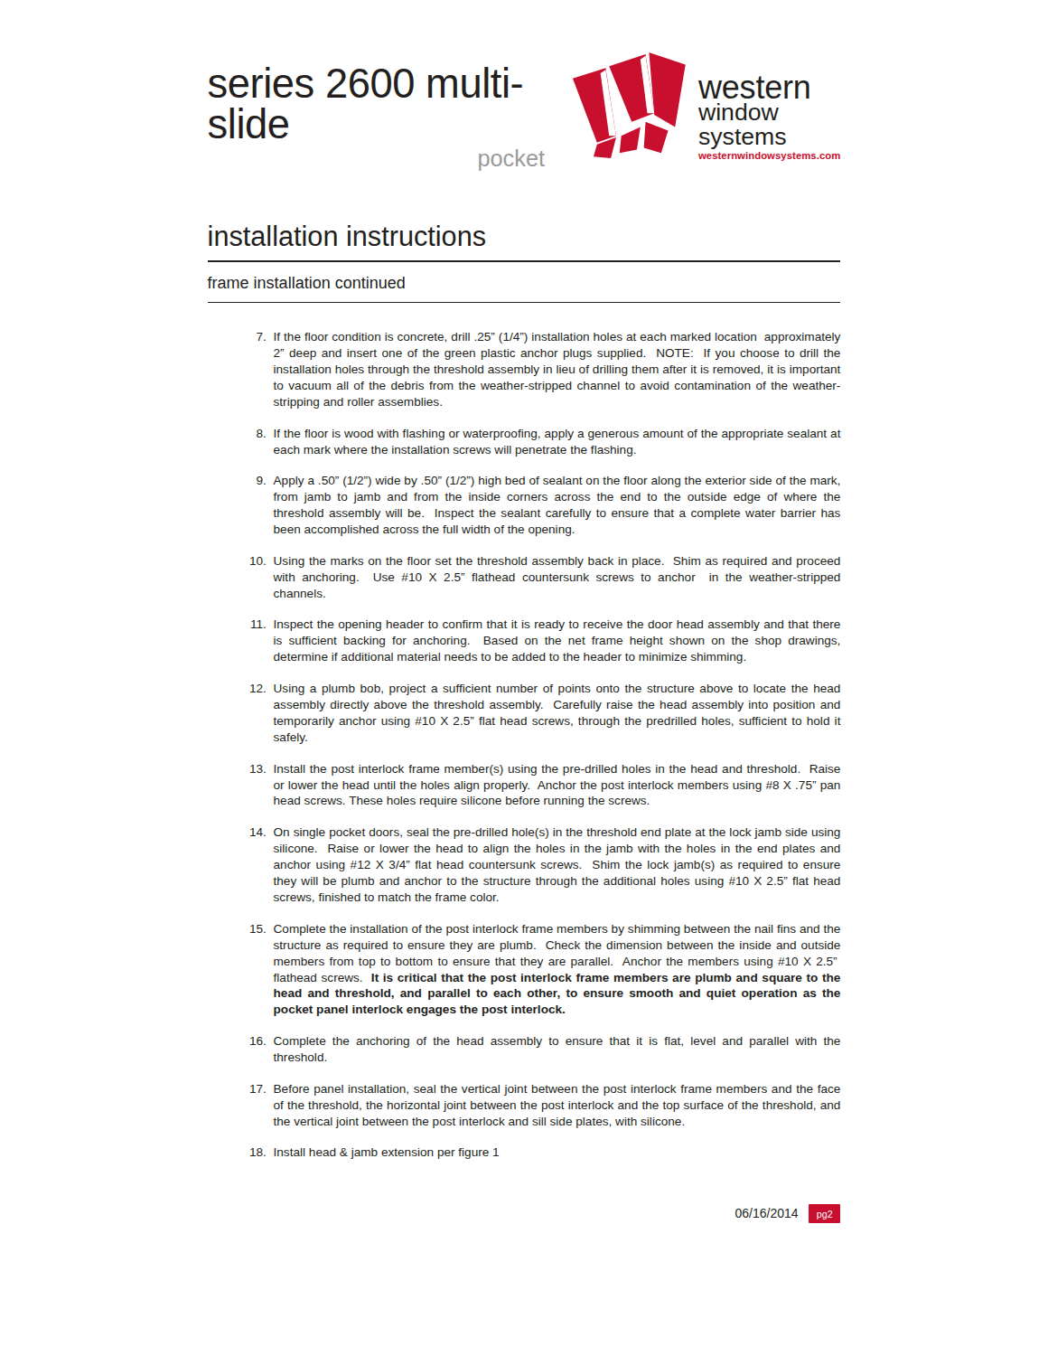series 2600 multi-slide
pocket
western window systems westernwindowsystems.com
installation instructions
frame installation continued
7. If the floor condition is concrete, drill .25” (1/4”) installation holes at each marked location approximately 2” deep and insert one of the green plastic anchor plugs supplied. NOTE: If you choose to drill the installation holes through the threshold assembly in lieu of drilling them after it is removed, it is important to vacuum all of the debris from the weather-stripped channel to avoid contamination of the weather-stripping and roller assemblies.
8. If the floor is wood with flashing or waterproofing, apply a generous amount of the appropriate sealant at each mark where the installation screws will penetrate the flashing.
9. Apply a .50” (1/2”) wide by .50” (1/2”) high bed of sealant on the floor along the exterior side of the mark, from jamb to jamb and from the inside corners across the end to the outside edge of where the threshold assembly will be. Inspect the sealant carefully to ensure that a complete water barrier has been accomplished across the full width of the opening.
10. Using the marks on the floor set the threshold assembly back in place. Shim as required and proceed with anchoring. Use #10 X 2.5” flathead countersunk screws to anchor in the weather-stripped channels.
11. Inspect the opening header to confirm that it is ready to receive the door head assembly and that there is sufficient backing for anchoring. Based on the net frame height shown on the shop drawings, determine if additional material needs to be added to the header to minimize shimming.
12. Using a plumb bob, project a sufficient number of points onto the structure above to locate the head assembly directly above the threshold assembly. Carefully raise the head assembly into position and temporarily anchor using #10 X 2.5” flat head screws, through the predrilled holes, sufficient to hold it safely.
13. Install the post interlock frame member(s) using the pre-drilled holes in the head and threshold. Raise or lower the head until the holes align properly. Anchor the post interlock members using #8 X .75” pan head screws. These holes require silicone before running the screws.
14. On single pocket doors, seal the pre-drilled hole(s) in the threshold end plate at the lock jamb side using silicone. Raise or lower the head to align the holes in the jamb with the holes in the end plates and anchor using #12 X 3/4” flat head countersunk screws. Shim the lock jamb(s) as required to ensure they will be plumb and anchor to the structure through the additional holes using #10 X 2.5” flat head screws, finished to match the frame color.
15. Complete the installation of the post interlock frame members by shimming between the nail fins and the structure as required to ensure they are plumb. Check the dimension between the inside and outside members from top to bottom to ensure that they are parallel. Anchor the members using #10 X 2.5” flathead screws. It is critical that the post interlock frame members are plumb and square to the head and threshold, and parallel to each other, to ensure smooth and quiet operation as the pocket panel interlock engages the post interlock.
16. Complete the anchoring of the head assembly to ensure that it is flat, level and parallel with the threshold.
17. Before panel installation, seal the vertical joint between the post interlock frame members and the face of the threshold, the horizontal joint between the post interlock and the top surface of the threshold, and the vertical joint between the post interlock and sill side plates, with silicone.
18. Install head & jamb extension per figure 1
06/16/2014 pg2